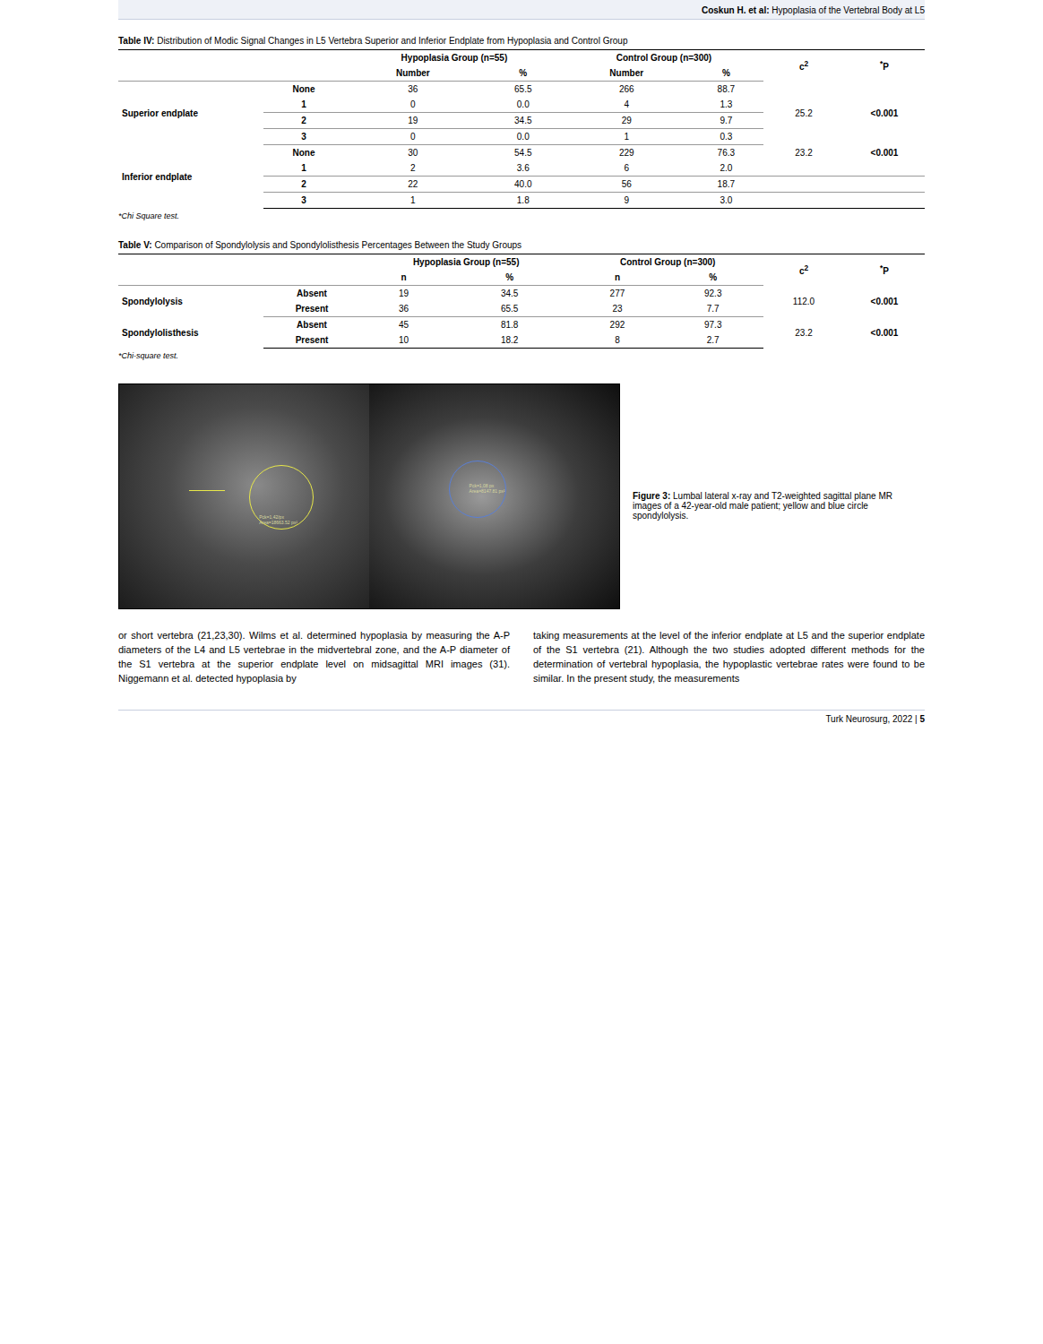Coskun H. et al: Hypoplasia of the Vertebral Body at L5
Table IV: Distribution of Modic Signal Changes in L5 Vertebra Superior and Inferior Endplate from Hypoplasia and Control Group
| | | Hypoplasia Group (n=55) | Control Group (n=300) | c 2 | * P |
| --- | --- | --- | --- | --- | --- |
| | | Number | % | Number | % |
| Superior endplate | None | 36 | 65.5 | 266 | 88.7 | 25.2 | <0.001 |
| 1 | 0 | 0.0 | 4 | 1.3 |
| 2 | 19 | 34.5 | 29 | 9.7 |
| 3 | 0 | 0.0 | 1 | 0.3 |
| Inferior endplate | None | 30 | 54.5 | 229 | 76.3 | 23.2 | <0.001 |
| 1 | 2 | 3.6 | 6 | 2.0 | | |
| 2 | 22 | 40.0 | 56 | 18.7 | | |
| 3 | 1 | 1.8 | 9 | 3.0 | | |
*Chi Square test.
Table V: Comparison of Spondylolysis and Spondylolisthesis Percentages Between the Study Groups
| | | Hypoplasia Group (n=55) | Control Group (n=300) | c 2 | * P |
| --- | --- | --- | --- | --- | --- |
| | | n | % | n | % |
| Spondylolysis | Absent | 19 | 34.5 | 277 | 92.3 | 112.0 | <0.001 |
| Present | 36 | 65.5 | 23 | 7.7 |
| Spondylolisthesis | Absent | 45 | 81.8 | 292 | 97.3 | 23.2 | <0.001 |
| Present | 10 | 18.2 | 8 | 2.7 |
*Chi-square test.
Pck=1,42/px
Area=18663.52 px²
Pck=1,08 px
Area=8147.81 px²
Figure 3: Lumbal lateral x-ray and T2-weighted sagittal plane MR images of a 42-year-old male patient; yellow and blue circle spondylolysis.
or short vertebra (21,23,30). Wilms et al. determined hypoplasia by measuring the A-P diameters of the L4 and L5 vertebrae in the midvertebral zone, and the A-P diameter of the S1 vertebra at the superior endplate level on midsagittal MRI images (31). Niggemann et al. detected hypoplasia by
taking measurements at the level of the inferior endplate at L5 and the superior endplate of the S1 vertebra (21). Although the two studies adopted different methods for the determination of vertebral hypoplasia, the hypoplastic vertebrae rates were found to be similar. In the present study, the measurements
Turk Neurosurg, 2022 | 5